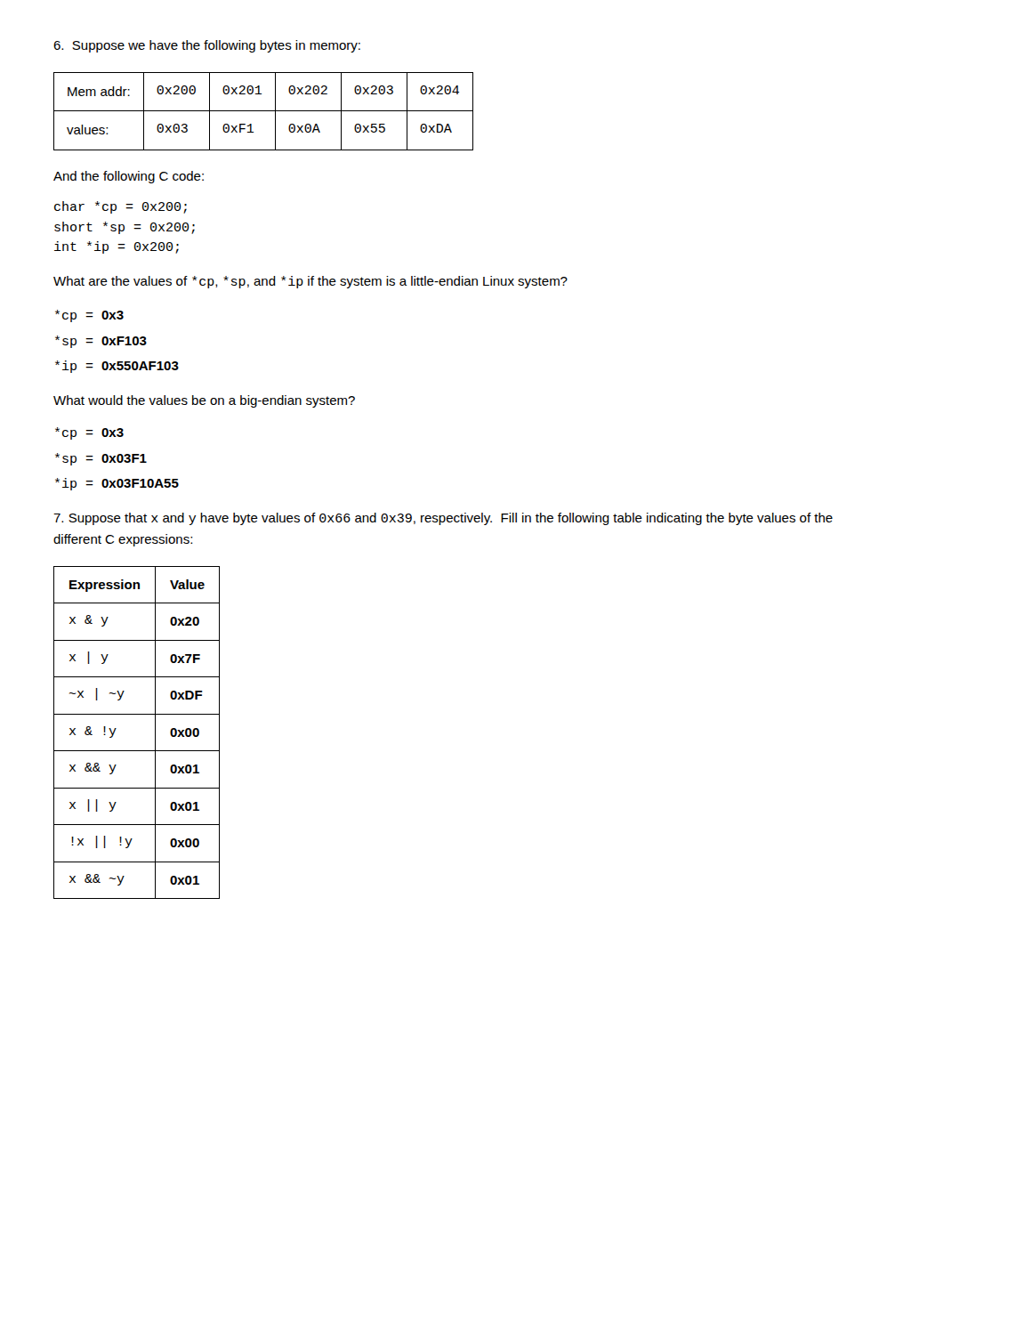6. Suppose we have the following bytes in memory:
| Mem addr: | 0x200 | 0x201 | 0x202 | 0x203 | 0x204 |
| values: | 0x03 | 0xF1 | 0x0A | 0x55 | 0xDA |
And the following C code:
char *cp = 0x200; short *sp = 0x200; int *ip = 0x200;
What are the values of *cp, *sp, and *ip if the system is a little-endian Linux system?
*cp = 0x3
*sp = 0xF103
*ip = 0x550AF103
What would the values be on a big-endian system?
*cp = 0x3
*sp = 0x03F1
*ip = 0x03F10A55
7. Suppose that x and y have byte values of 0x66 and 0x39, respectively. Fill in the following table indicating the byte values of the different C expressions:
| Expression | Value |
| --- | --- |
| x & y | 0x20 |
| x / y | 0x7F |
| ~x / ~y | 0xDF |
| x & !y | 0x00 |
| x && y | 0x01 |
| x // y | 0x01 |
| !x // !y | 0x00 |
| x && ~y | 0x01 |